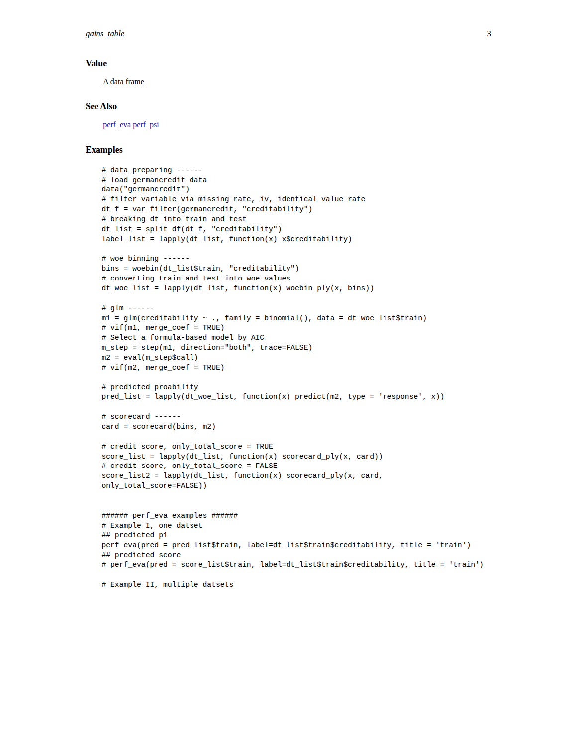gains_table 3
Value
A data frame
See Also
perf_eva perf_psi
Examples
# data preparing ------
# load germancredit data
data("germancredit")
# filter variable via missing rate, iv, identical value rate
dt_f = var_filter(germancredit, "creditability")
# breaking dt into train and test
dt_list = split_df(dt_f, "creditability")
label_list = lapply(dt_list, function(x) x$creditability)

# woe binning ------
bins = woebin(dt_list$train, "creditability")
# converting train and test into woe values
dt_woe_list = lapply(dt_list, function(x) woebin_ply(x, bins))

# glm ------
m1 = glm(creditability ~ ., family = binomial(), data = dt_woe_list$train)
# vif(m1, merge_coef = TRUE)
# Select a formula-based model by AIC
m_step = step(m1, direction="both", trace=FALSE)
m2 = eval(m_step$call)
# vif(m2, merge_coef = TRUE)

# predicted proability
pred_list = lapply(dt_woe_list, function(x) predict(m2, type = 'response', x))

# scorecard ------
card = scorecard(bins, m2)

# credit score, only_total_score = TRUE
score_list = lapply(dt_list, function(x) scorecard_ply(x, card))
# credit score, only_total_score = FALSE
score_list2 = lapply(dt_list, function(x) scorecard_ply(x, card, only_total_score=FALSE))


###### perf_eva examples ######
# Example I, one datset
## predicted p1
perf_eva(pred = pred_list$train, label=dt_list$train$creditability, title = 'train')
## predicted score
# perf_eva(pred = score_list$train, label=dt_list$train$creditability, title = 'train')

# Example II, multiple datsets